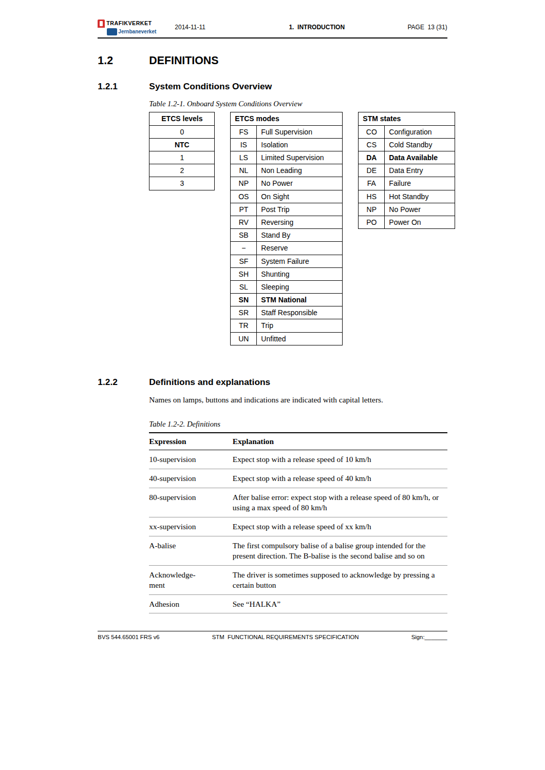TRAFIKVERKET
Jernbaneverket
2014-11-11
1. INTRODUCTION
PAGE 13 (31)
1.2 DEFINITIONS
1.2.1 System Conditions Overview
Table 1.2-1. Onboard System Conditions Overview
| ETCS levels |
| --- |
| 0 |
| NTC |
| 1 |
| 2 |
| 3 |
| ETCS modes |
| --- |
| FS | Full Supervision |
| IS | Isolation |
| LS | Limited Supervision |
| NL | Non Leading |
| NP | No Power |
| OS | On Sight |
| PT | Post Trip |
| RV | Reversing |
| SB | Stand By |
| − | Reserve |
| SF | System Failure |
| SH | Shunting |
| SL | Sleeping |
| SN | STM National |
| SR | Staff Responsible |
| TR | Trip |
| UN | Unfitted |
| STM states |
| --- |
| CO | Configuration |
| CS | Cold Standby |
| DA | Data Available |
| DE | Data Entry |
| FA | Failure |
| HS | Hot Standby |
| NP | No Power |
| PO | Power On |
1.2.2 Definitions and explanations
Names on lamps, buttons and indications are indicated with capital letters.
Table 1.2-2. Definitions
| Expression | Explanation |
| --- | --- |
| 10-supervision | Expect stop with a release speed of 10 km/h |
| 40-supervision | Expect stop with a release speed of 40 km/h |
| 80-supervision | After balise error: expect stop with a release speed of 80 km/h, or using a max speed of 80 km/h |
| xx-supervision | Expect stop with a release speed of xx km/h |
| A-balise | The first compulsory balise of a balise group intended for the present direction. The B-balise is the second balise and so on |
| Acknowledge- ment | The driver is sometimes supposed to acknowledge by pressing a certain button |
| Adhesion | See “HALKA” |
BVS 544.65001 FRS v6
STM FUNCTIONAL REQUIREMENTS SPECIFICATION
Sign:_______